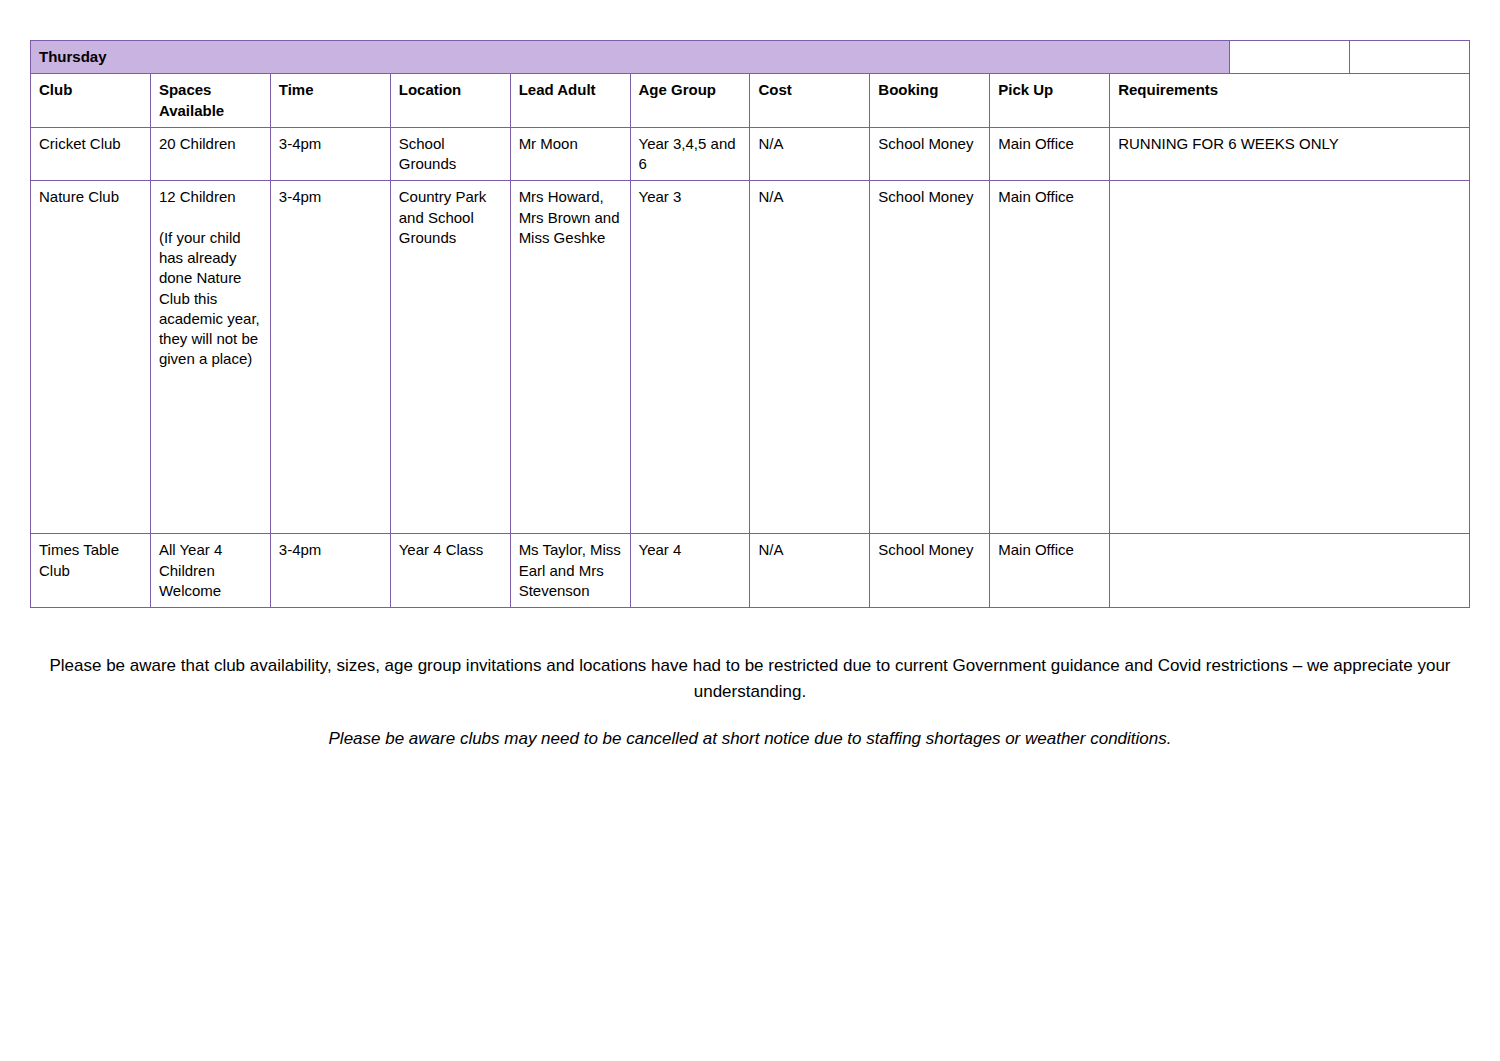| Thursday | | |
| Club | Spaces Available | Time | Location | Lead Adult | Age Group | Cost | Booking | Pick Up | Requirements |
| Cricket Club | 20 Children | 3-4pm | School Grounds | Mr Moon | Year 3,4,5 and 6 | N/A | School Money | Main Office | RUNNING FOR 6 WEEKS ONLY |
| Nature Club | 12 Children (If your child has already done Nature Club this academic year, they will not be given a place) | 3-4pm | Country Park and School Grounds | Mrs Howard, Mrs Brown and Miss Geshke | Year 3 | N/A | School Money | Main Office | |
| Times Table Club | All Year 4 Children Welcome | 3-4pm | Year 4 Class | Ms Taylor, Miss Earl and Mrs Stevenson | Year 4 | N/A | School Money | Main Office | |
Please be aware that club availability, sizes, age group invitations and locations have had to be restricted due to current Government guidance and Covid restrictions – we appreciate your understanding.
Please be aware clubs may need to be cancelled at short notice due to staffing shortages or weather conditions.